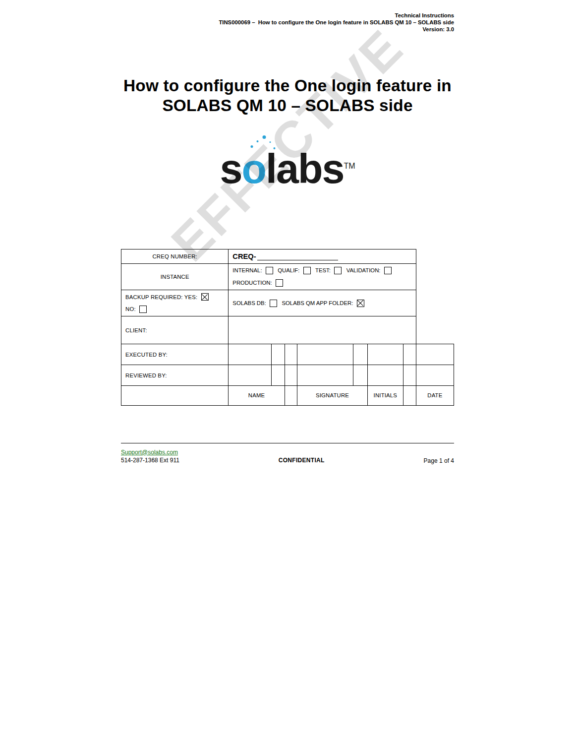Technical Instructions
TINS000069 – How to configure the One login feature in SOLABS QM 10 – SOLABS side
Version: 3.0
How to configure the One login feature in SOLABS QM 10 – SOLABS side
solabsTM
EFFECTIVE
| CREQ NUMBER: | CREQ- |
| INSTANCE | INTERNAL: QUALIF: TEST: VALIDATION: PRODUCTION: |
| BACKUP REQUIRED: YES: NO: | SOLABS DB: SOLABS QM APP FOLDER: |
| CLIENT: | |
| EXECUTED BY: | | | | | | | | |
| REVIEWED BY: | | | | | | | | |
| | NAME | | SIGNATURE | INITIALS | | DATE |
Support@solabs.com
514-287-1368 Ext 911
CONFIDENTIAL
Page 1 of 4